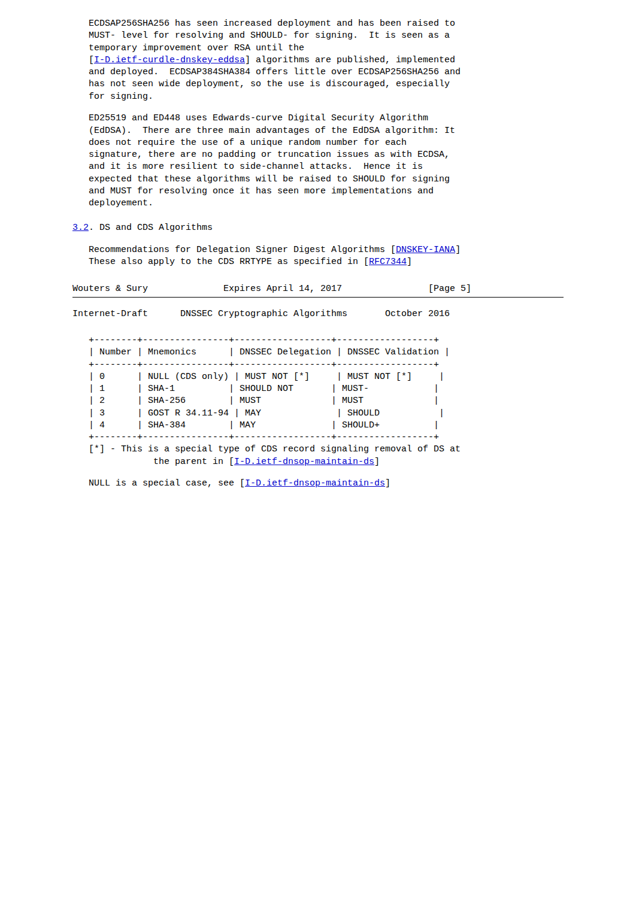ECDSAP256SHA256 has seen increased deployment and has been raised to MUST- level for resolving and SHOULD- for signing. It is seen as a temporary improvement over RSA until the [I-D.ietf-curdle-dnskey-eddsa] algorithms are published, implemented and deployed. ECDSAP384SHA384 offers little over ECDSAP256SHA256 and has not seen wide deployment, so the use is discouraged, especially for signing.
ED25519 and ED448 uses Edwards-curve Digital Security Algorithm (EdDSA). There are three main advantages of the EdDSA algorithm: It does not require the use of a unique random number for each signature, there are no padding or truncation issues as with ECDSA, and it is more resilient to side-channel attacks. Hence it is expected that these algorithms will be raised to SHOULD for signing and MUST for resolving once it has seen more implementations and deployement.
3.2. DS and CDS Algorithms
Recommendations for Delegation Signer Digest Algorithms [DNSKEY-IANA] These also apply to the CDS RRTYPE as specified in [RFC7344]
Wouters & Sury Expires April 14, 2017 [Page 5]
Internet-Draft DNSSEC Cryptographic Algorithms October 2016
   +--------+----------------+------------------+------------------+
   | Number | Mnemonics      | DNSSEC Delegation | DNSSEC Validation |
   +--------+----------------+------------------+------------------+
   | 0      | NULL (CDS only) | MUST NOT [*]     | MUST NOT [*]     |
   | 1      | SHA-1          | SHOULD NOT       | MUST-            |
   | 2      | SHA-256        | MUST             | MUST             |
   | 3      | GOST R 34.11-94 | MAY              | SHOULD           |
   | 4      | SHA-384        | MAY              | SHOULD+          |
   +--------+----------------+------------------+------------------+
[*] - This is a special type of CDS record signaling removal of DS at the parent in [I-D.ietf-dnsop-maintain-ds]
NULL is a special case, see [I-D.ietf-dnsop-maintain-ds]